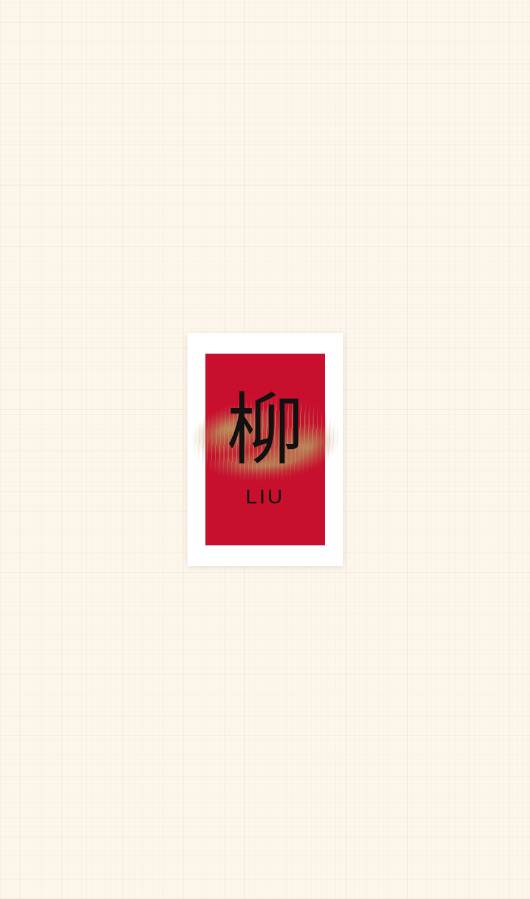柳
Liu